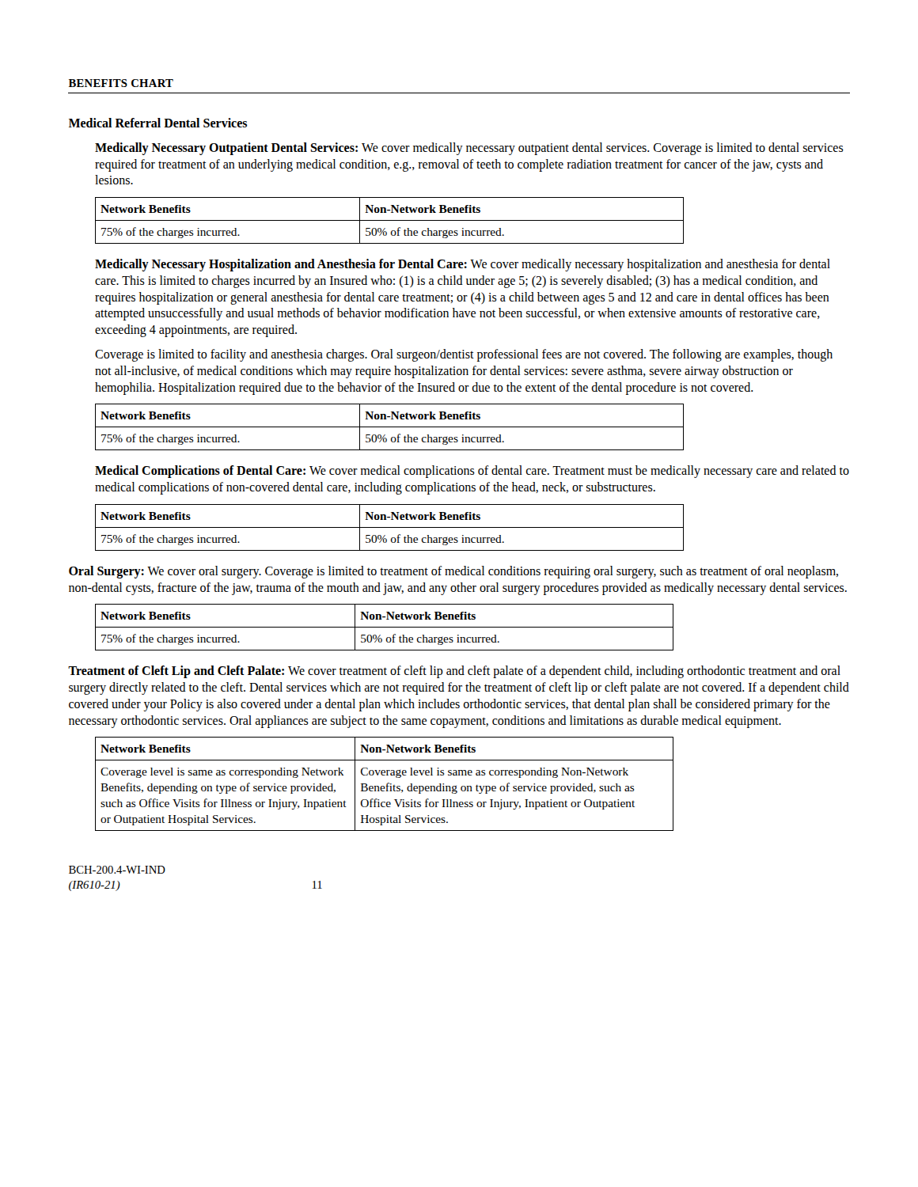BENEFITS CHART
Medical Referral Dental Services
Medically Necessary Outpatient Dental Services: We cover medically necessary outpatient dental services. Coverage is limited to dental services required for treatment of an underlying medical condition, e.g., removal of teeth to complete radiation treatment for cancer of the jaw, cysts and lesions.
| Network Benefits | Non-Network Benefits |
| --- | --- |
| 75% of the charges incurred. | 50% of the charges incurred. |
Medically Necessary Hospitalization and Anesthesia for Dental Care: We cover medically necessary hospitalization and anesthesia for dental care. This is limited to charges incurred by an Insured who: (1) is a child under age 5; (2) is severely disabled; (3) has a medical condition, and requires hospitalization or general anesthesia for dental care treatment; or (4) is a child between ages 5 and 12 and care in dental offices has been attempted unsuccessfully and usual methods of behavior modification have not been successful, or when extensive amounts of restorative care, exceeding 4 appointments, are required.
Coverage is limited to facility and anesthesia charges. Oral surgeon/dentist professional fees are not covered. The following are examples, though not all-inclusive, of medical conditions which may require hospitalization for dental services: severe asthma, severe airway obstruction or hemophilia. Hospitalization required due to the behavior of the Insured or due to the extent of the dental procedure is not covered.
| Network Benefits | Non-Network Benefits |
| --- | --- |
| 75% of the charges incurred. | 50% of the charges incurred. |
Medical Complications of Dental Care: We cover medical complications of dental care. Treatment must be medically necessary care and related to medical complications of non-covered dental care, including complications of the head, neck, or substructures.
| Network Benefits | Non-Network Benefits |
| --- | --- |
| 75% of the charges incurred. | 50% of the charges incurred. |
Oral Surgery: We cover oral surgery. Coverage is limited to treatment of medical conditions requiring oral surgery, such as treatment of oral neoplasm, non-dental cysts, fracture of the jaw, trauma of the mouth and jaw, and any other oral surgery procedures provided as medically necessary dental services.
| Network Benefits | Non-Network Benefits |
| --- | --- |
| 75% of the charges incurred. | 50% of the charges incurred. |
Treatment of Cleft Lip and Cleft Palate: We cover treatment of cleft lip and cleft palate of a dependent child, including orthodontic treatment and oral surgery directly related to the cleft. Dental services which are not required for the treatment of cleft lip or cleft palate are not covered. If a dependent child covered under your Policy is also covered under a dental plan which includes orthodontic services, that dental plan shall be considered primary for the necessary orthodontic services. Oral appliances are subject to the same copayment, conditions and limitations as durable medical equipment.
| Network Benefits | Non-Network Benefits |
| --- | --- |
| Coverage level is same as corresponding Network Benefits, depending on type of service provided, such as Office Visits for Illness or Injury, Inpatient or Outpatient Hospital Services. | Coverage level is same as corresponding Non-Network Benefits, depending on type of service provided, such as Office Visits for Illness or Injury, Inpatient or Outpatient Hospital Services. |
BCH-200.4-WI-IND
(IR610-21)
11